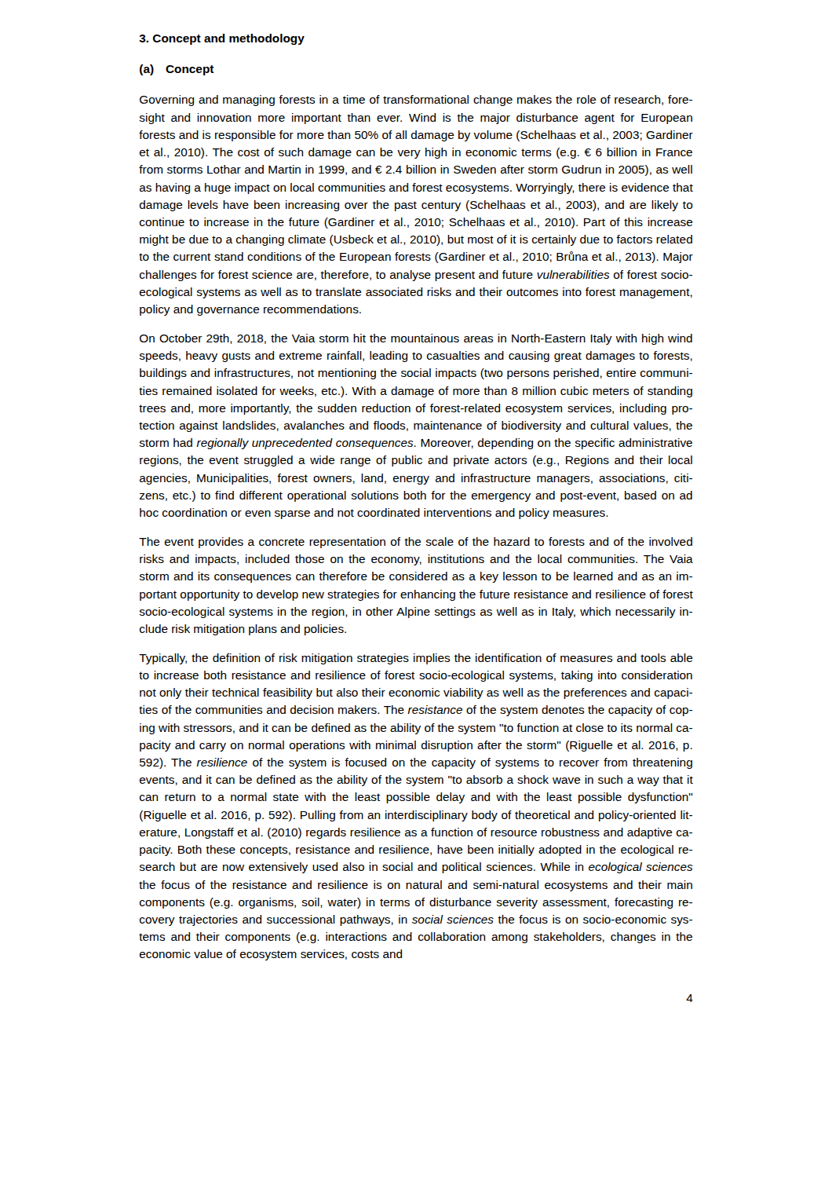3. Concept and methodology
(a) Concept
Governing and managing forests in a time of transformational change makes the role of research, foresight and innovation more important than ever. Wind is the major disturbance agent for European forests and is responsible for more than 50% of all damage by volume (Schelhaas et al., 2003; Gardiner et al., 2010). The cost of such damage can be very high in economic terms (e.g. € 6 billion in France from storms Lothar and Martin in 1999, and € 2.4 billion in Sweden after storm Gudrun in 2005), as well as having a huge impact on local communities and forest ecosystems. Worryingly, there is evidence that damage levels have been increasing over the past century (Schelhaas et al., 2003), and are likely to continue to increase in the future (Gardiner et al., 2010; Schelhaas et al., 2010). Part of this increase might be due to a changing climate (Usbeck et al., 2010), but most of it is certainly due to factors related to the current stand conditions of the European forests (Gardiner et al., 2010; Brůna et al., 2013). Major challenges for forest science are, therefore, to analyse present and future vulnerabilities of forest socio-ecological systems as well as to translate associated risks and their outcomes into forest management, policy and governance recommendations.
On October 29th, 2018, the Vaia storm hit the mountainous areas in North-Eastern Italy with high wind speeds, heavy gusts and extreme rainfall, leading to casualties and causing great damages to forests, buildings and infrastructures, not mentioning the social impacts (two persons perished, entire communities remained isolated for weeks, etc.). With a damage of more than 8 million cubic meters of standing trees and, more importantly, the sudden reduction of forest-related ecosystem services, including protection against landslides, avalanches and floods, maintenance of biodiversity and cultural values, the storm had regionally unprecedented consequences. Moreover, depending on the specific administrative regions, the event struggled a wide range of public and private actors (e.g., Regions and their local agencies, Municipalities, forest owners, land, energy and infrastructure managers, associations, citizens, etc.) to find different operational solutions both for the emergency and post-event, based on ad hoc coordination or even sparse and not coordinated interventions and policy measures.
The event provides a concrete representation of the scale of the hazard to forests and of the involved risks and impacts, included those on the economy, institutions and the local communities. The Vaia storm and its consequences can therefore be considered as a key lesson to be learned and as an important opportunity to develop new strategies for enhancing the future resistance and resilience of forest socio-ecological systems in the region, in other Alpine settings as well as in Italy, which necessarily include risk mitigation plans and policies.
Typically, the definition of risk mitigation strategies implies the identification of measures and tools able to increase both resistance and resilience of forest socio-ecological systems, taking into consideration not only their technical feasibility but also their economic viability as well as the preferences and capacities of the communities and decision makers. The resistance of the system denotes the capacity of coping with stressors, and it can be defined as the ability of the system "to function at close to its normal capacity and carry on normal operations with minimal disruption after the storm" (Riguelle et al. 2016, p. 592). The resilience of the system is focused on the capacity of systems to recover from threatening events, and it can be defined as the ability of the system "to absorb a shock wave in such a way that it can return to a normal state with the least possible delay and with the least possible dysfunction" (Riguelle et al. 2016, p. 592). Pulling from an interdisciplinary body of theoretical and policy-oriented literature, Longstaff et al. (2010) regards resilience as a function of resource robustness and adaptive capacity. Both these concepts, resistance and resilience, have been initially adopted in the ecological research but are now extensively used also in social and political sciences. While in ecological sciences the focus of the resistance and resilience is on natural and semi-natural ecosystems and their main components (e.g. organisms, soil, water) in terms of disturbance severity assessment, forecasting recovery trajectories and successional pathways, in social sciences the focus is on socio-economic systems and their components (e.g. interactions and collaboration among stakeholders, changes in the economic value of ecosystem services, costs and
4